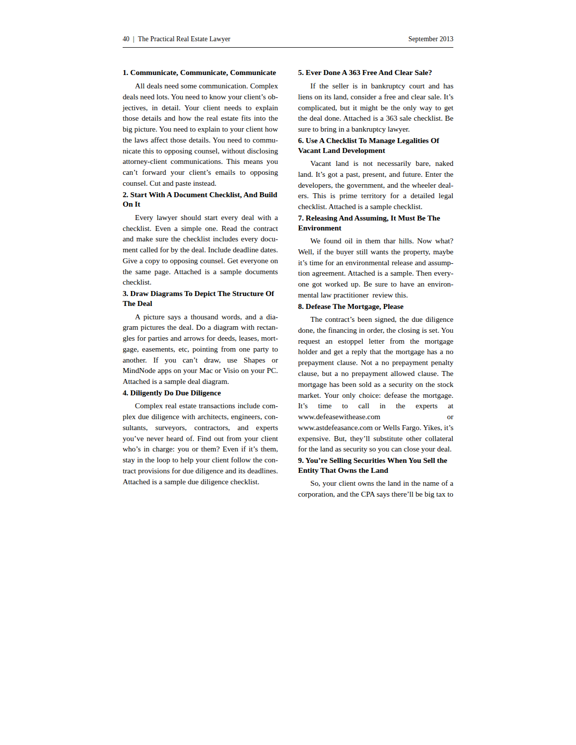40 | The Practical Real Estate Lawyer September 2013
1. Communicate, Communicate, Communicate
All deals need some communication. Complex deals need lots. You need to know your client’s objectives, in detail. Your client needs to explain those details and how the real estate fits into the big picture. You need to explain to your client how the laws affect those details. You need to communicate this to opposing counsel, without disclosing attorney-client communications. This means you can’t forward your client’s emails to opposing counsel. Cut and paste instead.
2. Start With A Document Checklist, And Build On It
Every lawyer should start every deal with a checklist. Even a simple one. Read the contract and make sure the checklist includes every document called for by the deal. Include deadline dates. Give a copy to opposing counsel. Get everyone on the same page. Attached is a sample documents checklist.
3. Draw Diagrams To Depict The Structure Of The Deal
A picture says a thousand words, and a diagram pictures the deal. Do a diagram with rectangles for parties and arrows for deeds, leases, mortgage, easements, etc, pointing from one party to another. If you can’t draw, use Shapes or MindNode apps on your Mac or Visio on your PC. Attached is a sample deal diagram.
4. Diligently Do Due Diligence
Complex real estate transactions include complex due diligence with architects, engineers, consultants, surveyors, contractors, and experts you’ve never heard of. Find out from your client who’s in charge: you or them? Even if it’s them, stay in the loop to help your client follow the contract provisions for due diligence and its deadlines. Attached is a sample due diligence checklist.
5. Ever Done A 363 Free And Clear Sale?
If the seller is in bankruptcy court and has liens on its land, consider a free and clear sale. It’s complicated, but it might be the only way to get the deal done. Attached is a 363 sale checklist. Be sure to bring in a bankruptcy lawyer.
6. Use A Checklist To Manage Legalities Of Vacant Land Development
Vacant land is not necessarily bare, naked land. It’s got a past, present, and future. Enter the developers, the government, and the wheeler dealers. This is prime territory for a detailed legal checklist. Attached is a sample checklist.
7. Releasing And Assuming, It Must Be The Environment
We found oil in them thar hills. Now what? Well, if the buyer still wants the property, maybe it’s time for an environmental release and assumption agreement. Attached is a sample. Then everyone got worked up. Be sure to have an environmental law practitioner review this.
8. Defease The Mortgage, Please
The contract’s been signed, the due diligence done, the financing in order, the closing is set. You request an estoppel letter from the mortgage holder and get a reply that the mortgage has a no prepayment clause. Not a no prepayment penalty clause, but a no prepayment allowed clause. The mortgage has been sold as a security on the stock market. Your only choice: defease the mortgage. It’s time to call in the experts at www.defeasewithease.com or www.astdefeasance.com or Wells Fargo. Yikes, it’s expensive. But, they’ll substitute other collateral for the land as security so you can close your deal.
9. You’re Selling Securities When You Sell the Entity That Owns the Land
So, your client owns the land in the name of a corporation, and the CPA says there’ll be big tax to